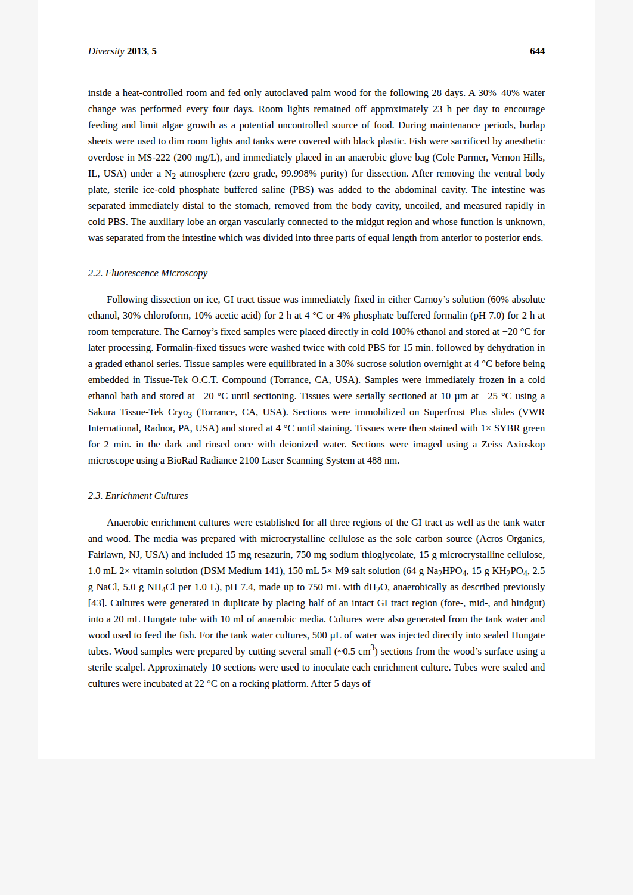Diversity 2013, 5 644
inside a heat-controlled room and fed only autoclaved palm wood for the following 28 days. A 30%–40% water change was performed every four days. Room lights remained off approximately 23 h per day to encourage feeding and limit algae growth as a potential uncontrolled source of food. During maintenance periods, burlap sheets were used to dim room lights and tanks were covered with black plastic. Fish were sacrificed by anesthetic overdose in MS-222 (200 mg/L), and immediately placed in an anaerobic glove bag (Cole Parmer, Vernon Hills, IL, USA) under a N2 atmosphere (zero grade, 99.998% purity) for dissection. After removing the ventral body plate, sterile ice-cold phosphate buffered saline (PBS) was added to the abdominal cavity. The intestine was separated immediately distal to the stomach, removed from the body cavity, uncoiled, and measured rapidly in cold PBS. The auxiliary lobe an organ vascularly connected to the midgut region and whose function is unknown, was separated from the intestine which was divided into three parts of equal length from anterior to posterior ends.
2.2. Fluorescence Microscopy
Following dissection on ice, GI tract tissue was immediately fixed in either Carnoy’s solution (60% absolute ethanol, 30% chloroform, 10% acetic acid) for 2 h at 4 °C or 4% phosphate buffered formalin (pH 7.0) for 2 h at room temperature. The Carnoy’s fixed samples were placed directly in cold 100% ethanol and stored at −20 °C for later processing. Formalin-fixed tissues were washed twice with cold PBS for 15 min. followed by dehydration in a graded ethanol series. Tissue samples were equilibrated in a 30% sucrose solution overnight at 4 °C before being embedded in Tissue-Tek O.C.T. Compound (Torrance, CA, USA). Samples were immediately frozen in a cold ethanol bath and stored at −20 °C until sectioning. Tissues were serially sectioned at 10 µm at −25 °C using a Sakura Tissue-Tek Cryo3 (Torrance, CA, USA). Sections were immobilized on Superfrost Plus slides (VWR International, Radnor, PA, USA) and stored at 4 °C until staining. Tissues were then stained with 1× SYBR green for 2 min. in the dark and rinsed once with deionized water. Sections were imaged using a Zeiss Axioskop microscope using a BioRad Radiance 2100 Laser Scanning System at 488 nm.
2.3. Enrichment Cultures
Anaerobic enrichment cultures were established for all three regions of the GI tract as well as the tank water and wood. The media was prepared with microcrystalline cellulose as the sole carbon source (Acros Organics, Fairlawn, NJ, USA) and included 15 mg resazurin, 750 mg sodium thioglycolate, 15 g microcrystalline cellulose, 1.0 mL 2× vitamin solution (DSM Medium 141), 150 mL 5× M9 salt solution (64 g Na2HPO4, 15 g KH2PO4, 2.5 g NaCl, 5.0 g NH4Cl per 1.0 L), pH 7.4, made up to 750 mL with dH2O, anaerobically as described previously [43]. Cultures were generated in duplicate by placing half of an intact GI tract region (fore-, mid-, and hindgut) into a 20 mL Hungate tube with 10 ml of anaerobic media. Cultures were also generated from the tank water and wood used to feed the fish. For the tank water cultures, 500 µL of water was injected directly into sealed Hungate tubes. Wood samples were prepared by cutting several small (~0.5 cm3) sections from the wood’s surface using a sterile scalpel. Approximately 10 sections were used to inoculate each enrichment culture. Tubes were sealed and cultures were incubated at 22 °C on a rocking platform. After 5 days of